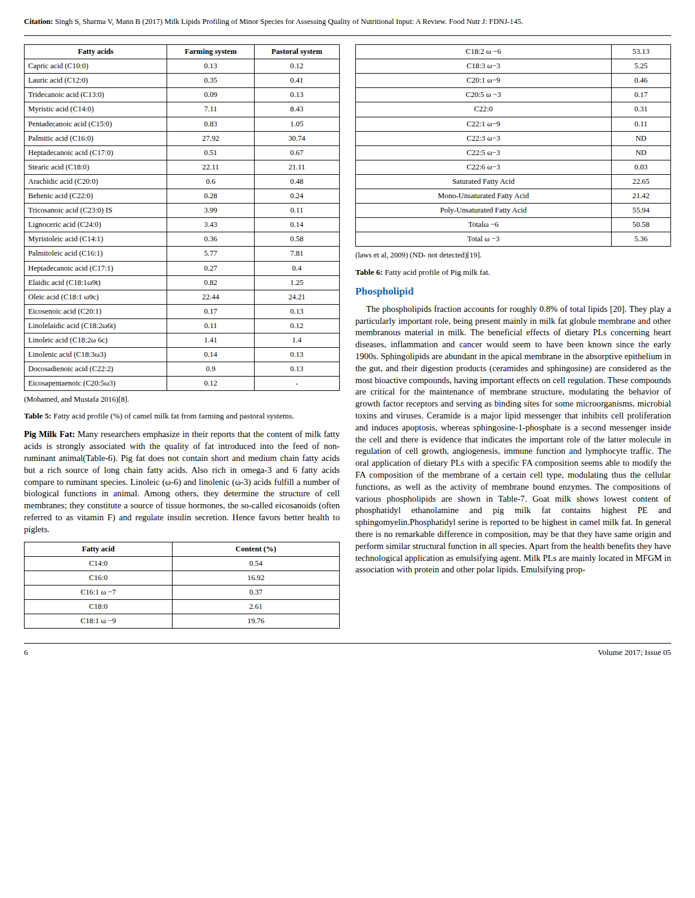Citation: Singh S, Sharma V, Mann B (2017) Milk Lipids Profiling of Minor Species for Assessing Quality of Nutritional Input: A Review. Food Nutr J: FDNJ-145.
| Fatty acids | Farming system | Pastoral system |
| --- | --- | --- |
| Capric acid (C10:0) | 0.13 | 0.12 |
| Lauric acid (C12:0) | 0.35 | 0.41 |
| Tridecanoic acid (C13:0) | 0.09 | 0.13 |
| Myristic acid (C14:0) | 7.11 | 8.43 |
| Pentadecanoic acid (C15:0) | 0.83 | 1.05 |
| Palmitic acid (C16:0) | 27.92 | 30.74 |
| Heptadecanoic acid (C17:0) | 0.51 | 0.67 |
| Stearic acid (C18:0) | 22.11 | 21.11 |
| Arachidic acid (C20:0) | 0.6 | 0.48 |
| Behenic acid (C22:0) | 0.28 | 0.24 |
| Tricosanoic acid (C23:0) IS | 3.99 | 0.11 |
| Lignoceric acid (C24:0) | 3.43 | 0.14 |
| Myristoleic acid (C14:1) | 0.36 | 0.58 |
| Palmitoleic acid (C16:1) | 5.77 | 7.81 |
| Heptadecanoic acid (C17:1) | 0.27 | 0.4 |
| Elaidic acid (C18:1ω9t) | 0.82 | 1.25 |
| Oleic acid (C18:1 ω9c) | 22.44 | 24.21 |
| Eicosenoic acid (C20:1) | 0.17 | 0.13 |
| Linolelaidic acid (C18:2ω6t) | 0.11 | 0.12 |
| Linoleic acid (C18:2ω 6c) | 1.41 | 1.4 |
| Linolenic acid (C18:3ω3) | 0.14 | 0.13 |
| Docosadienoic acid (C22:2) | 0.9 | 0.13 |
| Eicosapentaenoic (C20:5ω3) | 0.12 | - |
(Mohamed, and Mustafa 2016)[8].
Table 5: Fatty acid profile (%) of camel milk fat from farming and pastoral systems.
Pig Milk Fat: Many researchers emphasize in their reports that the content of milk fatty acids is strongly associated with the quality of fat introduced into the feed of non-ruminant animal(Table-6). Pig fat does not contain short and medium chain fatty acids but a rich source of long chain fatty acids. Also rich in omega-3 and 6 fatty acids compare to ruminant species. Linoleic (ω-6) and linolenic (ω-3) acids fulfill a number of biological functions in animal. Among others, they determine the structure of cell membranes; they constitute a source of tissue hormones, the so-called eicosanoids (often referred to as vitamin F) and regulate insulin secretion. Hence favors better health to piglets.
| Fatty acid | Content (%) |
| --- | --- |
| C14:0 | 0.54 |
| C16:0 | 16.92 |
| C16:1 ω −7 | 0.37 |
| C18:0 | 2.61 |
| C18:1 ω −9 | 19.76 |
| C18:2 ω −6 | 53.13 |
| C18:3 ω−3 | 5.25 |
| C20:1 ω−9 | 0.46 |
| C20:5 ω −3 | 0.17 |
| C22:0 | 0.31 |
| C22:1 ω−9 | 0.11 |
| C22:3 ω−3 | ND |
| C22:5 ω−3 | ND |
| C22:6 ω−3 | 0.03 |
| Saturated Fatty Acid | 22.65 |
| Mono-Unsaturated Fatty Acid | 21.42 |
| Poly-Unsaturated Fatty Acid | 55.94 |
| Totalω −6 | 50.58 |
| Total ω −3 | 5.36 |
(laws et al, 2009) (ND- not detected)[19].
Table 6: Fatty acid profile of Pig milk fat.
Phospholipid
The phospholipids fraction accounts for roughly 0.8% of total lipids [20]. They play a particularly important role, being present mainly in milk fat globule membrane and other membranous material in milk. The beneficial effects of dietary PLs concerning heart diseases, inflammation and cancer would seem to have been known since the early 1900s. Sphingolipids are abundant in the apical membrane in the absorptive epithelium in the gut, and their digestion products (ceramides and sphingosine) are considered as the most bioactive compounds, having important effects on cell regulation. These compounds are critical for the maintenance of membrane structure, modulating the behavior of growth factor receptors and serving as binding sites for some microorganisms, microbial toxins and viruses. Ceramide is a major lipid messenger that inhibits cell proliferation and induces apoptosis, whereas sphingosine-1-phosphate is a second messenger inside the cell and there is evidence that indicates the important role of the latter molecule in regulation of cell growth, angiogenesis, immune function and lymphocyte traffic. The oral application of dietary PLs with a specific FA composition seems able to modify the FA composition of the membrane of a certain cell type, modulating thus the cellular functions, as well as the activity of membrane bound enzymes. The compositions of various phospholipids are shown in Table-7. Goat milk shows lowest content of phosphatidyl ethanolamine and pig milk fat contains highest PE and sphingomyelin.Phosphatidyl serine is reported to be highest in camel milk fat. In general there is no remarkable difference in composition, may be that they have same origin and perform similar structural function in all species. Apart from the health benefits they have technological application as emulsifying agent. Milk PLs are mainly located in MFGM in association with protein and other polar lipids. Emulsifying prop-
6
Volume 2017; Issue 05